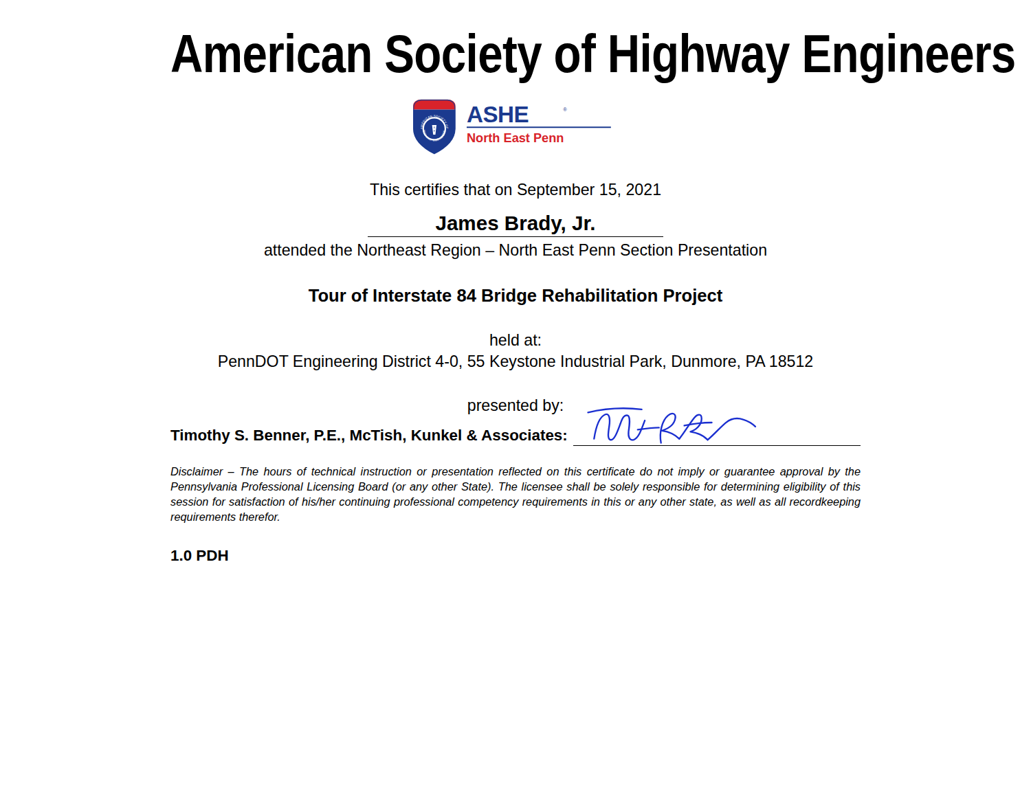American Society of Highway Engineers
AMERICAN SOCIETY OF HIGHWAY ENGINEERS ASHE ® North East Penn
This certifies that on September 15, 2021
James Brady, Jr.
attended the Northeast Region – North East Penn Section Presentation
Tour of Interstate 84 Bridge Rehabilitation Project
held at:
PennDOT Engineering District 4-0, 55 Keystone Industrial Park, Dunmore, PA 18512
presented by:
Timothy S. Benner, P.E., McTish, Kunkel & Associates:
Disclaimer – The hours of technical instruction or presentation reflected on this certificate do not imply or guarantee approval by the Pennsylvania Professional Licensing Board (or any other State). The licensee shall be solely responsible for determining eligibility of this session for satisfaction of his/her continuing professional competency requirements in this or any other state, as well as all recordkeeping requirements therefor.
1.0 PDH